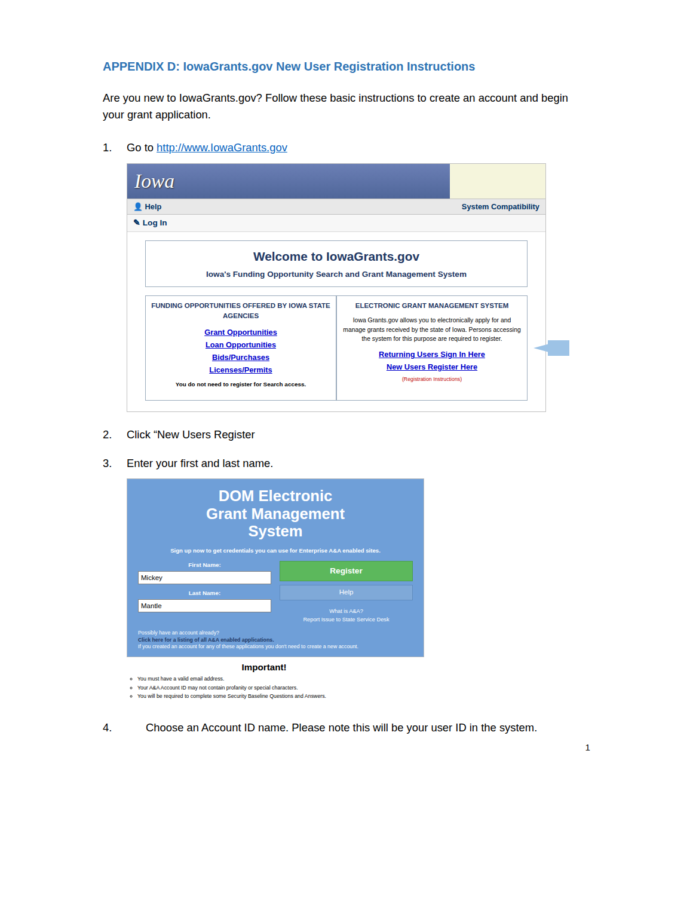APPENDIX D: IowaGrants.gov New User Registration Instructions
Are you new to IowaGrants.gov? Follow these basic instructions to create an account and begin your grant application.
Go to http://www.IowaGrants.gov
Iowa IowaGrants.gov
👤 Help System Compatibility
✎ Log In
Welcome to IowaGrants.gov
Iowa's Funding Opportunity Search and Grant Management System
Funding Opportunities Offered by Iowa State Agencies
Grant Opportunities Loan Opportunities Bids/Purchases Licenses/Permits
You do not need to register for Search access.
Electronic Grant Management System
Iowa Grants.gov allows you to electronically apply for and manage grants received by the state of Iowa. Persons accessing the system for this purpose are required to register.
Returning Users Sign In Here New Users Register Here (Registration Instructions)
Click “New Users Register
Enter your first and last name.
DOM Electronic
Grant Management
System
Sign up now to get credentials you can use for Enterprise A&A enabled sites.
First Name:
Mickey
Last Name:
Mantle
Register
Help
What is A&A? Report Issue to State Service Desk
Possibly have an account already?
Click here for a listing of all A&A enabled applications.
If you created an account for any of these applications you don't need to create a new account.
Important!
You must have a valid email address.
Your A&A Account ID may not contain profanity or special characters.
You will be required to complete some Security Baseline Questions and Answers.
Choose an Account ID name. Please note this will be your user ID in the system.
1